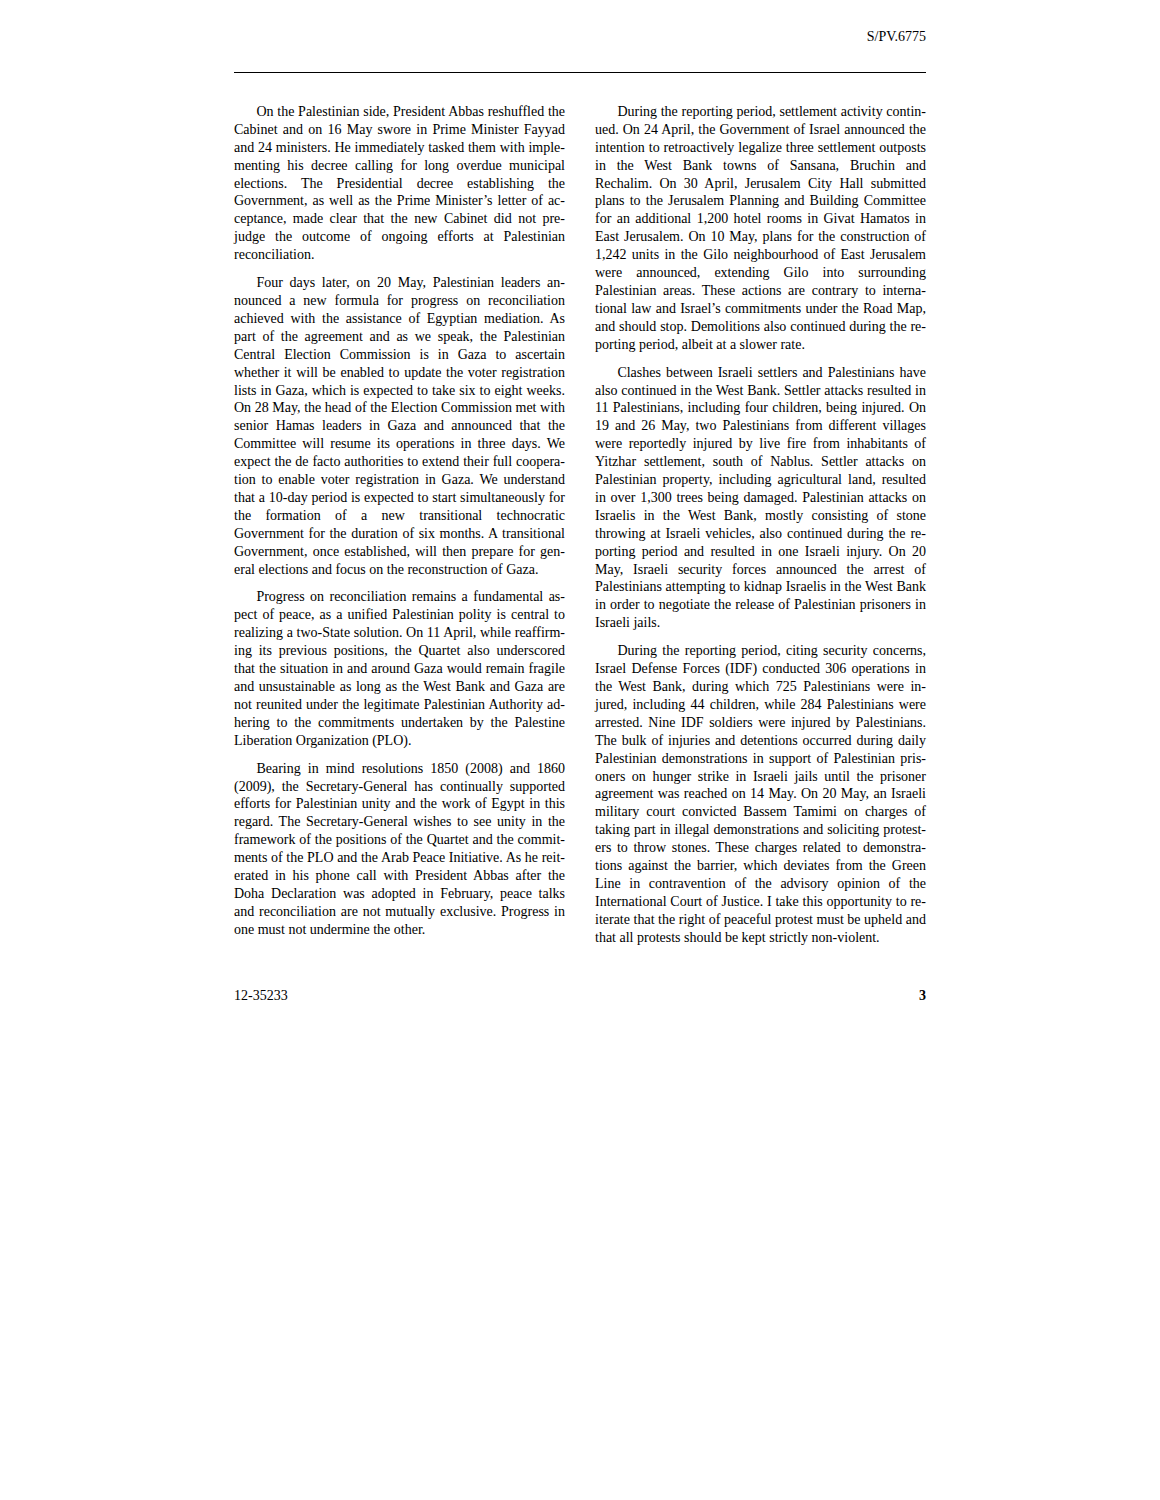S/PV.6775
On the Palestinian side, President Abbas reshuffled the Cabinet and on 16 May swore in Prime Minister Fayyad and 24 ministers. He immediately tasked them with implementing his decree calling for long overdue municipal elections. The Presidential decree establishing the Government, as well as the Prime Minister’s letter of acceptance, made clear that the new Cabinet did not prejudge the outcome of ongoing efforts at Palestinian reconciliation.
Four days later, on 20 May, Palestinian leaders announced a new formula for progress on reconciliation achieved with the assistance of Egyptian mediation. As part of the agreement and as we speak, the Palestinian Central Election Commission is in Gaza to ascertain whether it will be enabled to update the voter registration lists in Gaza, which is expected to take six to eight weeks. On 28 May, the head of the Election Commission met with senior Hamas leaders in Gaza and announced that the Committee will resume its operations in three days. We expect the de facto authorities to extend their full cooperation to enable voter registration in Gaza. We understand that a 10-day period is expected to start simultaneously for the formation of a new transitional technocratic Government for the duration of six months. A transitional Government, once established, will then prepare for general elections and focus on the reconstruction of Gaza.
Progress on reconciliation remains a fundamental aspect of peace, as a unified Palestinian polity is central to realizing a two-State solution. On 11 April, while reaffirming its previous positions, the Quartet also underscored that the situation in and around Gaza would remain fragile and unsustainable as long as the West Bank and Gaza are not reunited under the legitimate Palestinian Authority adhering to the commitments undertaken by the Palestine Liberation Organization (PLO).
Bearing in mind resolutions 1850 (2008) and 1860 (2009), the Secretary-General has continually supported efforts for Palestinian unity and the work of Egypt in this regard. The Secretary-General wishes to see unity in the framework of the positions of the Quartet and the commitments of the PLO and the Arab Peace Initiative. As he reiterated in his phone call with President Abbas after the Doha Declaration was adopted in February, peace talks and reconciliation are not mutually exclusive. Progress in one must not undermine the other.
During the reporting period, settlement activity continued. On 24 April, the Government of Israel announced the intention to retroactively legalize three settlement outposts in the West Bank towns of Sansana, Bruchin and Rechalim. On 30 April, Jerusalem City Hall submitted plans to the Jerusalem Planning and Building Committee for an additional 1,200 hotel rooms in Givat Hamatos in East Jerusalem. On 10 May, plans for the construction of 1,242 units in the Gilo neighbourhood of East Jerusalem were announced, extending Gilo into surrounding Palestinian areas. These actions are contrary to international law and Israel’s commitments under the Road Map, and should stop. Demolitions also continued during the reporting period, albeit at a slower rate.
Clashes between Israeli settlers and Palestinians have also continued in the West Bank. Settler attacks resulted in 11 Palestinians, including four children, being injured. On 19 and 26 May, two Palestinians from different villages were reportedly injured by live fire from inhabitants of Yitzhar settlement, south of Nablus. Settler attacks on Palestinian property, including agricultural land, resulted in over 1,300 trees being damaged. Palestinian attacks on Israelis in the West Bank, mostly consisting of stone throwing at Israeli vehicles, also continued during the reporting period and resulted in one Israeli injury. On 20 May, Israeli security forces announced the arrest of Palestinians attempting to kidnap Israelis in the West Bank in order to negotiate the release of Palestinian prisoners in Israeli jails.
During the reporting period, citing security concerns, Israel Defense Forces (IDF) conducted 306 operations in the West Bank, during which 725 Palestinians were injured, including 44 children, while 284 Palestinians were arrested. Nine IDF soldiers were injured by Palestinians. The bulk of injuries and detentions occurred during daily Palestinian demonstrations in support of Palestinian prisoners on hunger strike in Israeli jails until the prisoner agreement was reached on 14 May. On 20 May, an Israeli military court convicted Bassem Tamimi on charges of taking part in illegal demonstrations and soliciting protesters to throw stones. These charges related to demonstrations against the barrier, which deviates from the Green Line in contravention of the advisory opinion of the International Court of Justice. I take this opportunity to reiterate that the right of peaceful protest must be upheld and that all protests should be kept strictly non-violent.
12-35233 3